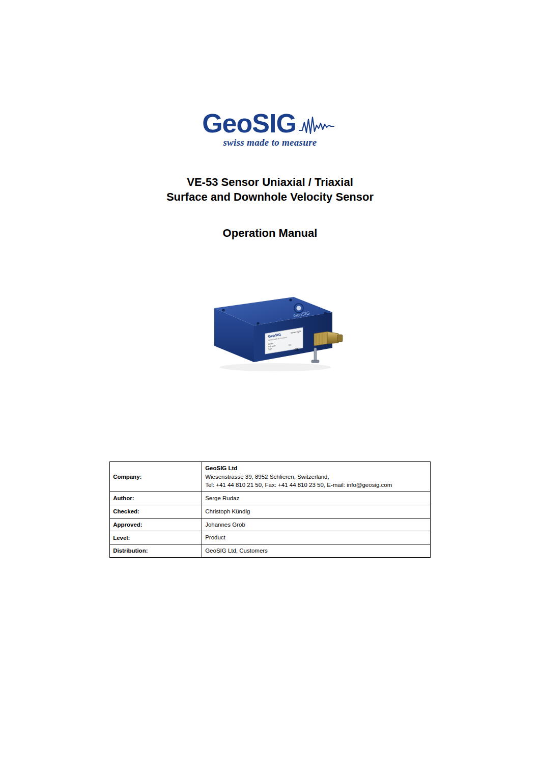Geo SIG
swiss made to measure
VE-53 Sensor Uniaxial / Triaxial
Surface and Downhole Velocity Sensor
Operation Manual
GeoSIG GeoSIG swiss made to measure Series VE53 Model Full scale Type SN: CE
| Company: | GeoSIG Ltd Wiesenstrasse 39, 8952 Schlieren, Switzerland, Tel: +41 44 810 21 50, Fax: +41 44 810 23 50, E-mail: info@geosig.com |
| Author: | Serge Rudaz |
| Checked: | Christoph Kündig |
| Approved: | Johannes Grob |
| Level: | Product |
| Distribution: | GeoSIG Ltd, Customers |